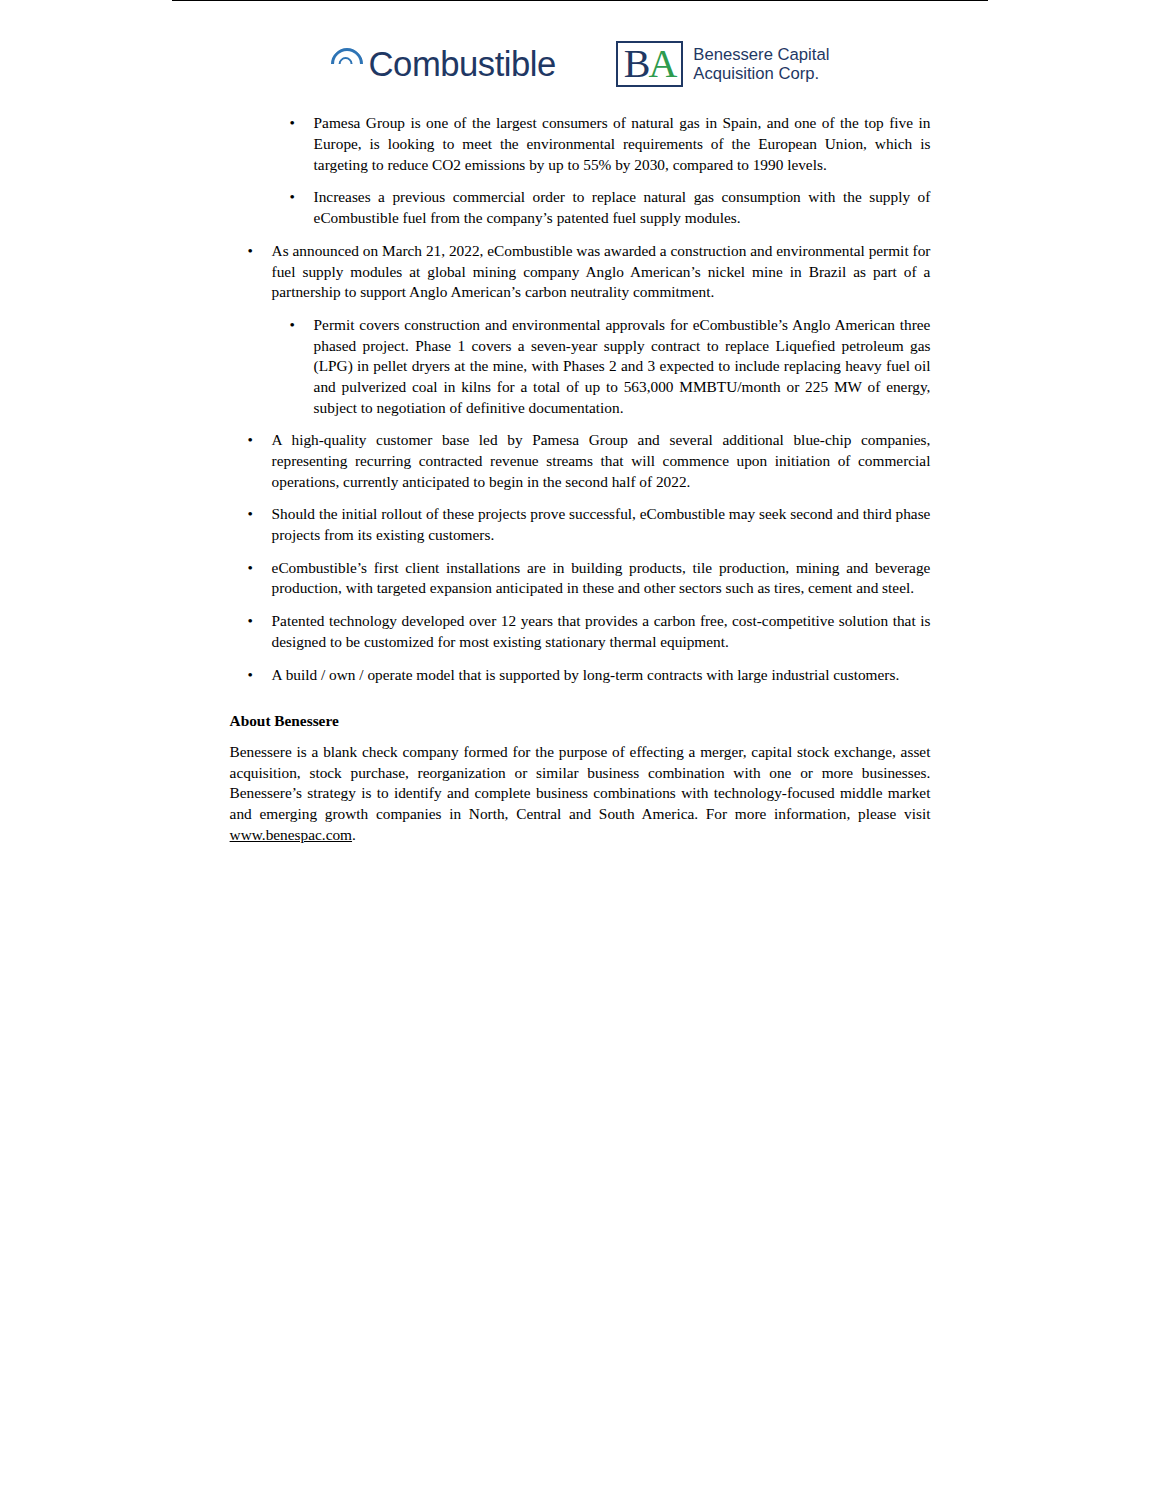Combustible
BA Benessere Capital
Acquisition Corp.
Pamesa Group is one of the largest consumers of natural gas in Spain, and one of the top five in Europe, is looking to meet the environmental requirements of the European Union, which is targeting to reduce CO2 emissions by up to 55% by 2030, compared to 1990 levels.
Increases a previous commercial order to replace natural gas consumption with the supply of eCombustible fuel from the company’s patented fuel supply modules.
As announced on March 21, 2022, eCombustible was awarded a construction and environmental permit for fuel supply modules at global mining company Anglo American’s nickel mine in Brazil as part of a partnership to support Anglo American’s carbon neutrality commitment.
Permit covers construction and environmental approvals for eCombustible’s Anglo American three phased project. Phase 1 covers a seven-year supply contract to replace Liquefied petroleum gas (LPG) in pellet dryers at the mine, with Phases 2 and 3 expected to include replacing heavy fuel oil and pulverized coal in kilns for a total of up to 563,000 MMBTU/month or 225 MW of energy, subject to negotiation of definitive documentation.
A high-quality customer base led by Pamesa Group and several additional blue-chip companies, representing recurring contracted revenue streams that will commence upon initiation of commercial operations, currently anticipated to begin in the second half of 2022.
Should the initial rollout of these projects prove successful, eCombustible may seek second and third phase projects from its existing customers.
eCombustible’s first client installations are in building products, tile production, mining and beverage production, with targeted expansion anticipated in these and other sectors such as tires, cement and steel.
Patented technology developed over 12 years that provides a carbon free, cost-competitive solution that is designed to be customized for most existing stationary thermal equipment.
A build / own / operate model that is supported by long-term contracts with large industrial customers.
About Benessere
Benessere is a blank check company formed for the purpose of effecting a merger, capital stock exchange, asset acquisition, stock purchase, reorganization or similar business combination with one or more businesses. Benessere’s strategy is to identify and complete business combinations with technology-focused middle market and emerging growth companies in North, Central and South America. For more information, please visit www.benespac.com.